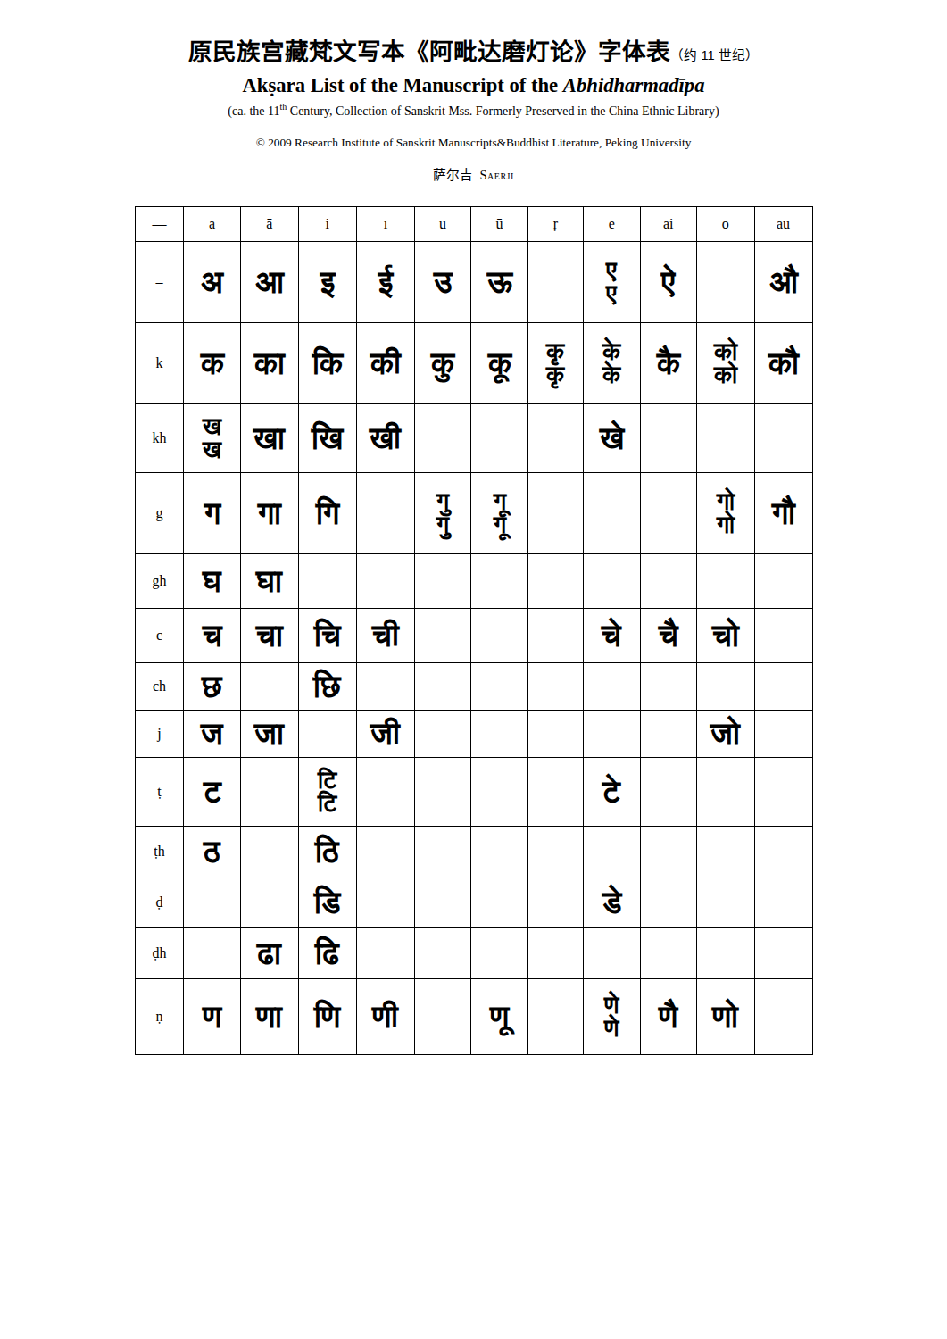原民族宫藏梵文写本《阿毗达磨灯论》字体表（约 11 世纪）
Akṣara List of the Manuscript of the Abhidharmadīpa
(ca. the 11th Century, Collection of Sanskrit Mss. Formerly Preserved in the China Ethnic Library)
© 2009 Research Institute of Sanskrit Manuscripts&Buddhist Literature, Peking University
萨尔吉 Saerji
| — | a | ā | i | ī | u | ū | ṛ | e | ai | o | au |
| --- | --- | --- | --- | --- | --- | --- | --- | --- | --- | --- | --- |
| – | अ | आ | इ | ई | उ | ऊ | | ए ए | ऐ | | औ |
| k | क | का | कि | की | कु | कू | कृ कृ | के के | कै | को को | कौ |
| kh | ख ख | खा | खि | खी | | | | खे | | | |
| g | ग | गा | गि | | गु गु | गू गू | | | | गो गो | गौ |
| gh | घ | घा | | | | | | | | | |
| c | च | चा | चि | ची | | | | चे | चै | चो | |
| ch | छ | | छि | | | | | | | | |
| j | ज | जा | | जी | | | | | | जो | |
| ṭ | ट | | टि टि | | | | | टे | | | |
| ṭh | ठ | | ठि | | | | | | | | |
| ḍ | | | डि | | | | | डे | | | |
| ḍh | | ढा | ढि | | | | | | | | |
| ṇ | ण | णा | णि | णी | | णू | | णे णे | णै | णो | |